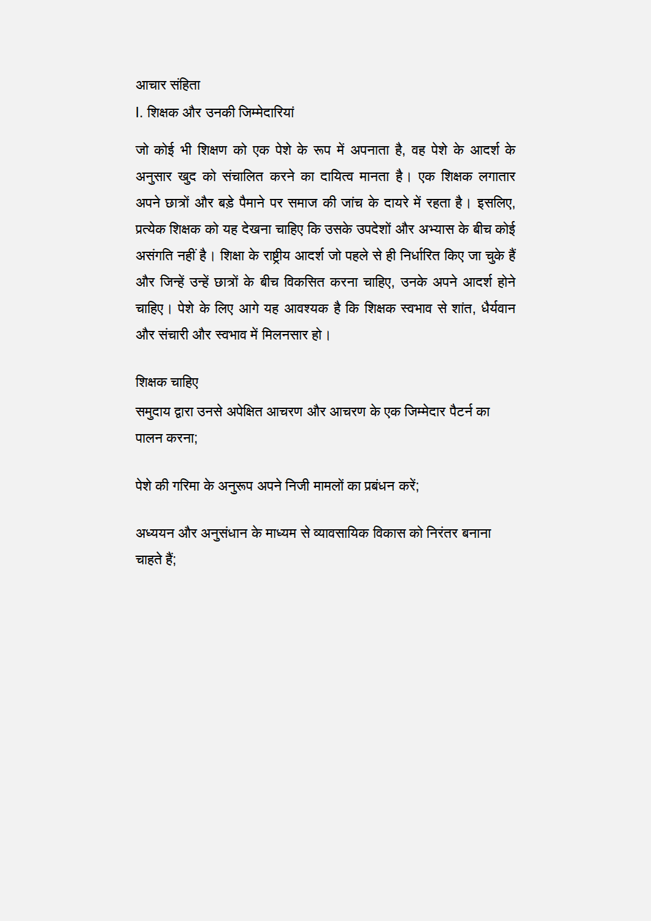आचार संहिता
I. शिक्षक और उनकी जिम्मेदारियां
जो कोई भी शिक्षण को एक पेशे के रूप में अपनाता है, वह पेशे के आदर्श के अनुसार खुद को संचालित करने का दायित्व मानता है। एक शिक्षक लगातार अपने छात्रों और बड़े पैमाने पर समाज की जांच के दायरे में रहता है। इसलिए, प्रत्येक शिक्षक को यह देखना चाहिए कि उसके उपदेशों और अभ्यास के बीच कोई असंगति नहीं है। शिक्षा के राष्ट्रीय आदर्श जो पहले से ही निर्धारित किए जा चुके हैं और जिन्हें उन्हें छात्रों के बीच विकसित करना चाहिए, उनके अपने आदर्श होने चाहिए। पेशे के लिए आगे यह आवश्यक है कि शिक्षक स्वभाव से शांत, धैर्यवान और संचारी और स्वभाव में मिलनसार हो।
शिक्षक चाहिए
समुदाय द्वारा उनसे अपेक्षित आचरण और आचरण के एक जिम्मेदार पैटर्न का पालन करना;
पेशे की गरिमा के अनुरूप अपने निजी मामलों का प्रबंधन करें;
अध्ययन और अनुसंधान के माध्यम से व्यावसायिक विकास को निरंतर बनाना चाहते हैं;